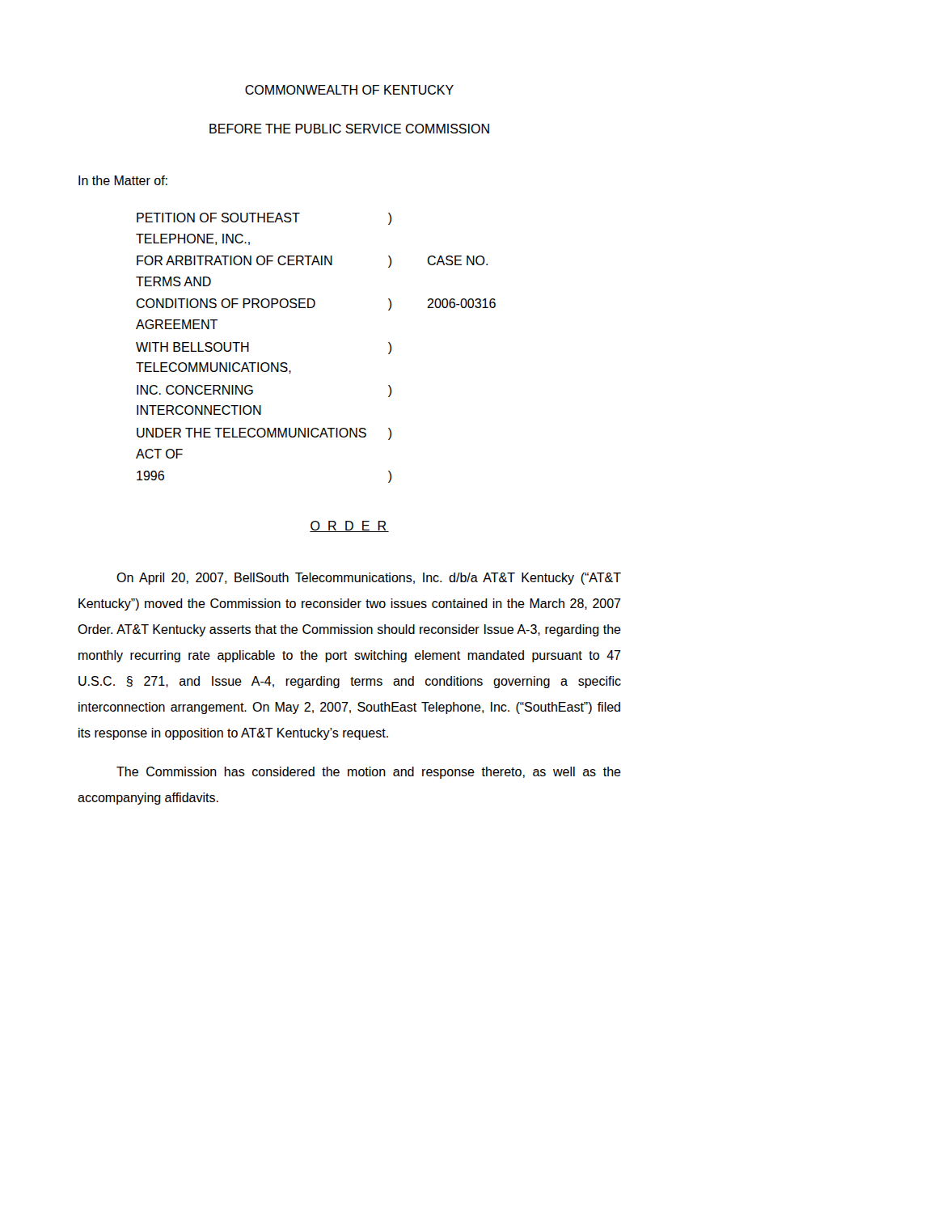COMMONWEALTH OF KENTUCKY
BEFORE THE PUBLIC SERVICE COMMISSION
In the Matter of:
| PETITION OF SOUTHEAST TELEPHONE, INC., | ) | |
| FOR ARBITRATION OF CERTAIN TERMS AND | ) | CASE NO. |
| CONDITIONS OF PROPOSED AGREEMENT | ) | 2006-00316 |
| WITH BELLSOUTH TELECOMMUNICATIONS, | ) | |
| INC. CONCERNING INTERCONNECTION | ) | |
| UNDER THE TELECOMMUNICATIONS ACT OF | ) | |
| 1996 | ) | |
O R D E R
On April 20, 2007, BellSouth Telecommunications, Inc. d/b/a AT&T Kentucky (“AT&T Kentucky”) moved the Commission to reconsider two issues contained in the March 28, 2007 Order. AT&T Kentucky asserts that the Commission should reconsider Issue A-3, regarding the monthly recurring rate applicable to the port switching element mandated pursuant to 47 U.S.C. § 271, and Issue A-4, regarding terms and conditions governing a specific interconnection arrangement. On May 2, 2007, SouthEast Telephone, Inc. (“SouthEast”) filed its response in opposition to AT&T Kentucky’s request.
The Commission has considered the motion and response thereto, as well as the accompanying affidavits.